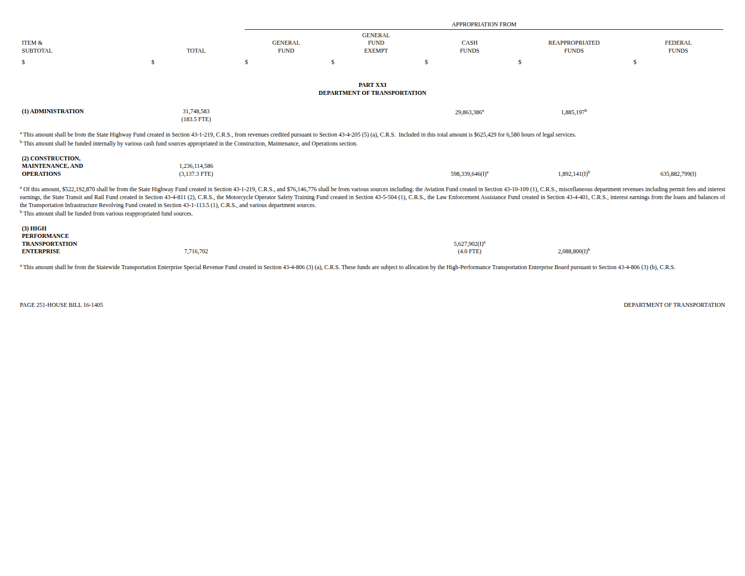| | | APPROPRIATION FROM |
| ITEM & SUBTOTAL | TOTAL | GENERAL FUND | GENERAL FUND EXEMPT | CASH FUNDS | REAPPROPRIATED FUNDS | FEDERAL FUNDS |
| $ | $ | $ | $ | $ | $ | $ |
PART XXI
DEPARTMENT OF TRANSPORTATION
| (1) ADMINISTRATION | 31,748,583 (183.5 FTE) | | | 29,863,386 a | 1,885,197 b | |
a This amount shall be from the State Highway Fund created in Section 43-1-219, C.R.S., from revenues credited pursuant to Section 43-4-205 (5) (a), C.R.S. Included in this total amount is $625,429 for 6,580 hours of legal services.
b This amount shall be funded internally by various cash fund sources appropriated in the Construction, Maintenance, and Operations section.
| (2) CONSTRUCTION, MAINTENANCE, AND OPERATIONS | 1,236,114,586 (3,137.3 FTE) | | | 598,339,646(I) a | 1,892,141(I) b | 635,882,799(I) |
a Of this amount, $522,192,870 shall be from the State Highway Fund created in Section 43-1-219, C.R.S., and $76,146,776 shall be from various sources including: the Aviation Fund created in Section 43-10-109 (1), C.R.S., miscellaneous department revenues including permit fees and interest earnings, the State Transit and Rail Fund created in Section 43-4-811 (2), C.R.S., the Motorcycle Operator Safety Training Fund created in Section 43-5-504 (1), C.R.S., the Law Enforcement Assistance Fund created in Section 43-4-401, C.R.S., interest earnings from the loans and balances of the Transportation Infrastructure Revolving Fund created in Section 43-1-113.5 (1), C.R.S., and various department sources.
b This amount shall be funded from various reappropriated fund sources.
| (3) HIGH PERFORMANCE TRANSPORTATION ENTERPRISE | 7,716,702 | | | 5,627,902(I) a (4.0 FTE) | 2,088,800(I) b | |
a This amount shall be from the Statewide Transportation Enterprise Special Revenue Fund created in Section 43-4-806 (3) (a), C.R.S. These funds are subject to allocation by the High-Performance Transportation Enterprise Board pursuant to Section 43-4-806 (3) (b), C.R.S.
PAGE 251-HOUSE BILL 16-1405 DEPARTMENT OF TRANSPORTATION